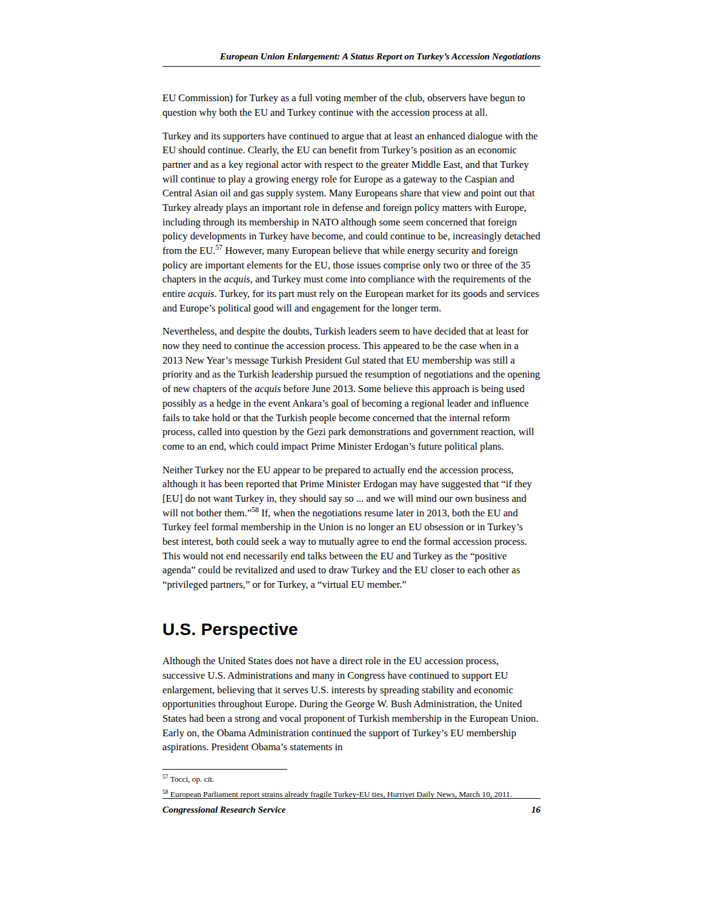European Union Enlargement: A Status Report on Turkey’s Accession Negotiations
EU Commission) for Turkey as a full voting member of the club, observers have begun to question why both the EU and Turkey continue with the accession process at all.
Turkey and its supporters have continued to argue that at least an enhanced dialogue with the EU should continue. Clearly, the EU can benefit from Turkey’s position as an economic partner and as a key regional actor with respect to the greater Middle East, and that Turkey will continue to play a growing energy role for Europe as a gateway to the Caspian and Central Asian oil and gas supply system. Many Europeans share that view and point out that Turkey already plays an important role in defense and foreign policy matters with Europe, including through its membership in NATO although some seem concerned that foreign policy developments in Turkey have become, and could continue to be, increasingly detached from the EU.57 However, many European believe that while energy security and foreign policy are important elements for the EU, those issues comprise only two or three of the 35 chapters in the acquis, and Turkey must come into compliance with the requirements of the entire acquis. Turkey, for its part must rely on the European market for its goods and services and Europe’s political good will and engagement for the longer term.
Nevertheless, and despite the doubts, Turkish leaders seem to have decided that at least for now they need to continue the accession process. This appeared to be the case when in a 2013 New Year’s message Turkish President Gul stated that EU membership was still a priority and as the Turkish leadership pursued the resumption of negotiations and the opening of new chapters of the acquis before June 2013. Some believe this approach is being used possibly as a hedge in the event Ankara’s goal of becoming a regional leader and influence fails to take hold or that the Turkish people become concerned that the internal reform process, called into question by the Gezi park demonstrations and government reaction, will come to an end, which could impact Prime Minister Erdogan’s future political plans.
Neither Turkey nor the EU appear to be prepared to actually end the accession process, although it has been reported that Prime Minister Erdogan may have suggested that “if they [EU] do not want Turkey in, they should say so ... and we will mind our own business and will not bother them.”58 If, when the negotiations resume later in 2013, both the EU and Turkey feel formal membership in the Union is no longer an EU obsession or in Turkey’s best interest, both could seek a way to mutually agree to end the formal accession process. This would not end necessarily end talks between the EU and Turkey as the “positive agenda” could be revitalized and used to draw Turkey and the EU closer to each other as “privileged partners,” or for Turkey, a “virtual EU member.”
U.S. Perspective
Although the United States does not have a direct role in the EU accession process, successive U.S. Administrations and many in Congress have continued to support EU enlargement, believing that it serves U.S. interests by spreading stability and economic opportunities throughout Europe. During the George W. Bush Administration, the United States had been a strong and vocal proponent of Turkish membership in the European Union. Early on, the Obama Administration continued the support of Turkey’s EU membership aspirations. President Obama’s statements in
57 Tocci, op. cit.
58 European Parliament report strains already fragile Turkey-EU ties, Hurriyet Daily News, March 10, 2011.
Congressional Research Service 16